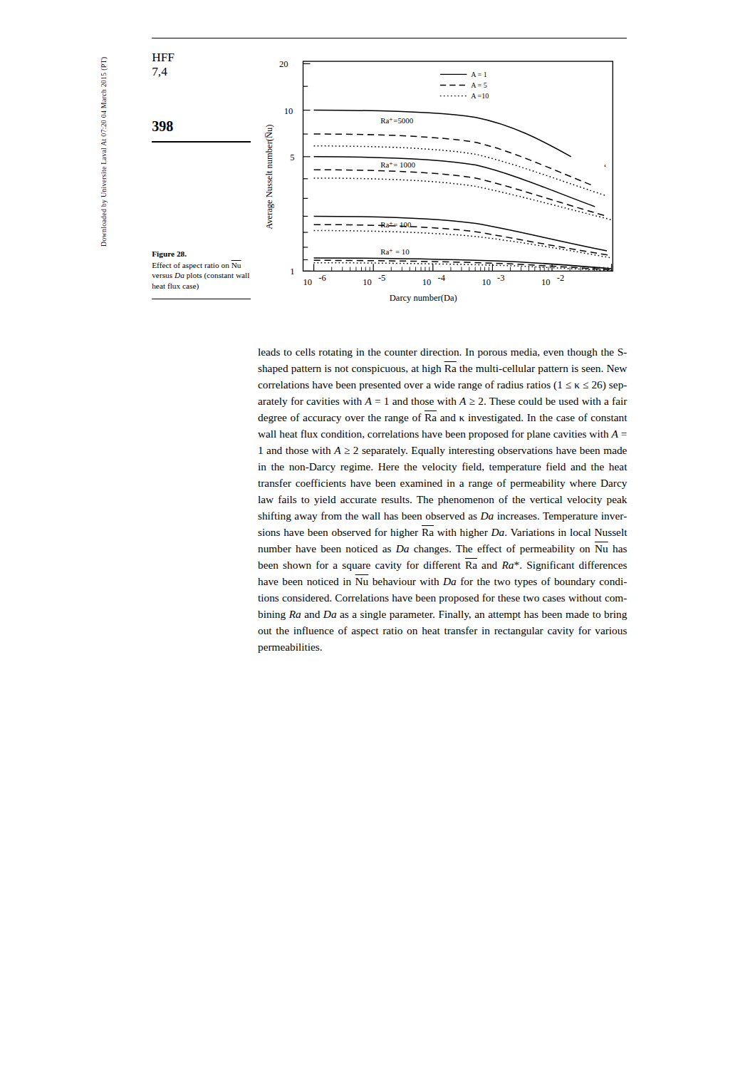Downloaded by Universite Laval At 07:20 04 March 2015 (PT)
HFF
7,4
398
Figure 28. Effect of aspect ratio on Nu versus Da plots (constant wall heat flux case)
‘ 20 10 5 1 Average Nusselt number(N̅u) 10 -6 10 -5 10 -4 10 -3 10 -2 Darcy number(Da) A = 1 A = 5 A =10 Ra⁺=5000 Ra⁺= 1000 Ra⁺= 100 Ra⁺ = 10
leads to cells rotating in the counter direction. In porous media, even though the S-shaped pattern is not conspicuous, at high Ra the multi-cellular pattern is seen. New correlations have been presented over a wide range of radius ratios (1 ≤ κ ≤ 26) separately for cavities with A = 1 and those with A ≥ 2. These could be used with a fair degree of accuracy over the range of Ra and κ investigated. In the case of constant wall heat flux condition, correlations have been proposed for plane cavities with A = 1 and those with A ≥ 2 separately. Equally interesting observations have been made in the non-Darcy regime. Here the velocity field, temperature field and the heat transfer coefficients have been examined in a range of permeability where Darcy law fails to yield accurate results. The phenomenon of the vertical velocity peak shifting away from the wall has been observed as Da increases. Temperature inversions have been observed for higher Ra with higher Da. Variations in local Nusselt number have been noticed as Da changes. The effect of permeability on Nu has been shown for a square cavity for different Ra and Ra*. Significant differences have been noticed in Nu behaviour with Da for the two types of boundary conditions considered. Correlations have been proposed for these two cases without combining Ra and Da as a single parameter. Finally, an attempt has been made to bring out the influence of aspect ratio on heat transfer in rectangular cavity for various permeabilities.